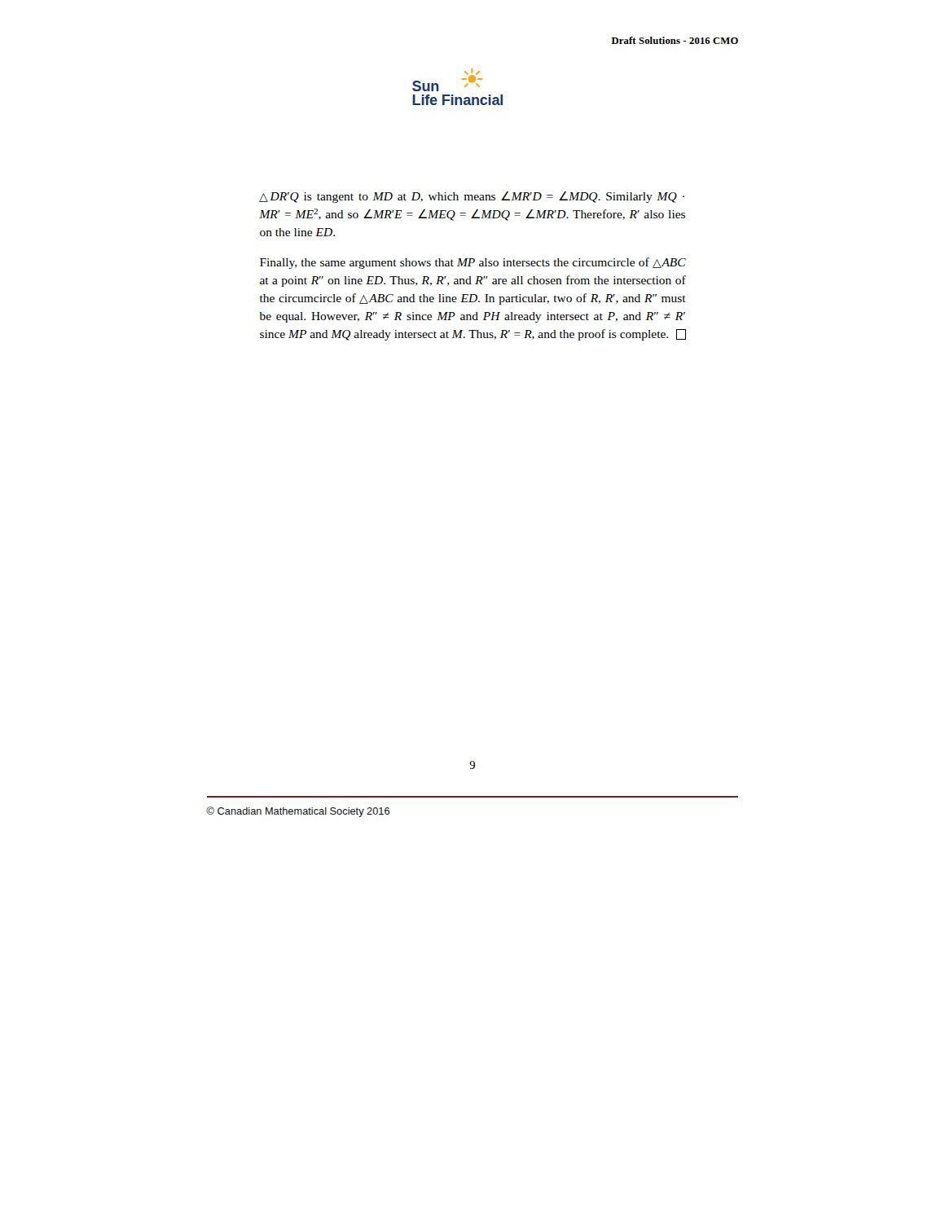Draft Solutions - 2016 CMO
Sun Life Financial
△DR′Q is tangent to MD at D, which means ∠MR′D = ∠MDQ. Similarly MQ · MR′ = ME2, and so ∠MR′E = ∠MEQ = ∠MDQ = ∠MR′D. Therefore, R′ also lies on the line ED.
Finally, the same argument shows that MP also intersects the circumcircle of △ABC at a point R″ on line ED. Thus, R, R′, and R″ are all chosen from the intersection of the circumcircle of △ABC and the line ED. In particular, two of R, R′, and R″ must be equal. However, R″ ≠ R since MP and PH already intersect at P, and R″ ≠ R′ since MP and MQ already intersect at M. Thus, R′ = R, and the proof is complete.
9
© Canadian Mathematical Society 2016